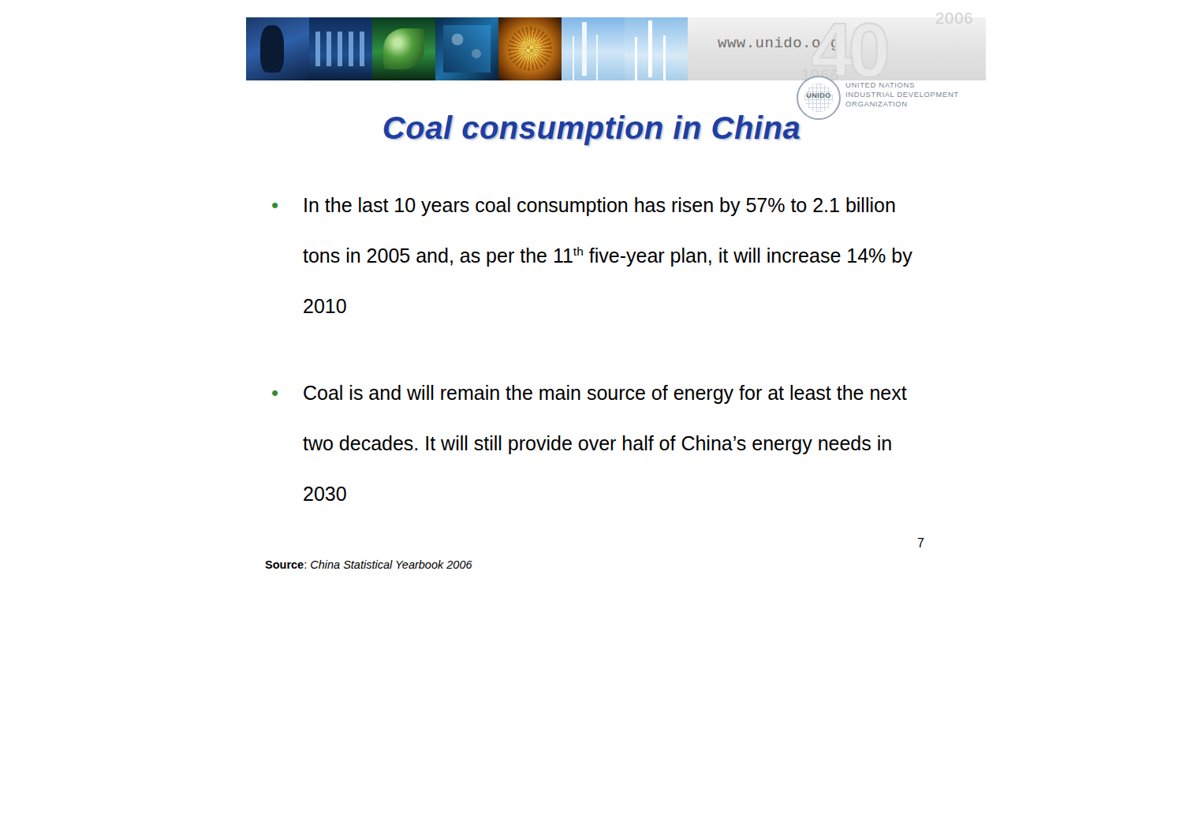www.unido.org
2006
40
1966
UNITED NATIONS
INDUSTRIAL DEVELOPMENT
ORGANIZATION
Coal consumption in China
In the last 10 years coal consumption has risen by 57% to 2.1 billion tons in 2005 and, as per the 11th five-year plan, it will increase 14% by 2010
Coal is and will remain the main source of energy for at least the next two decades. It will still provide over half of China’s energy needs in 2030
Source: China Statistical Yearbook 2006
7